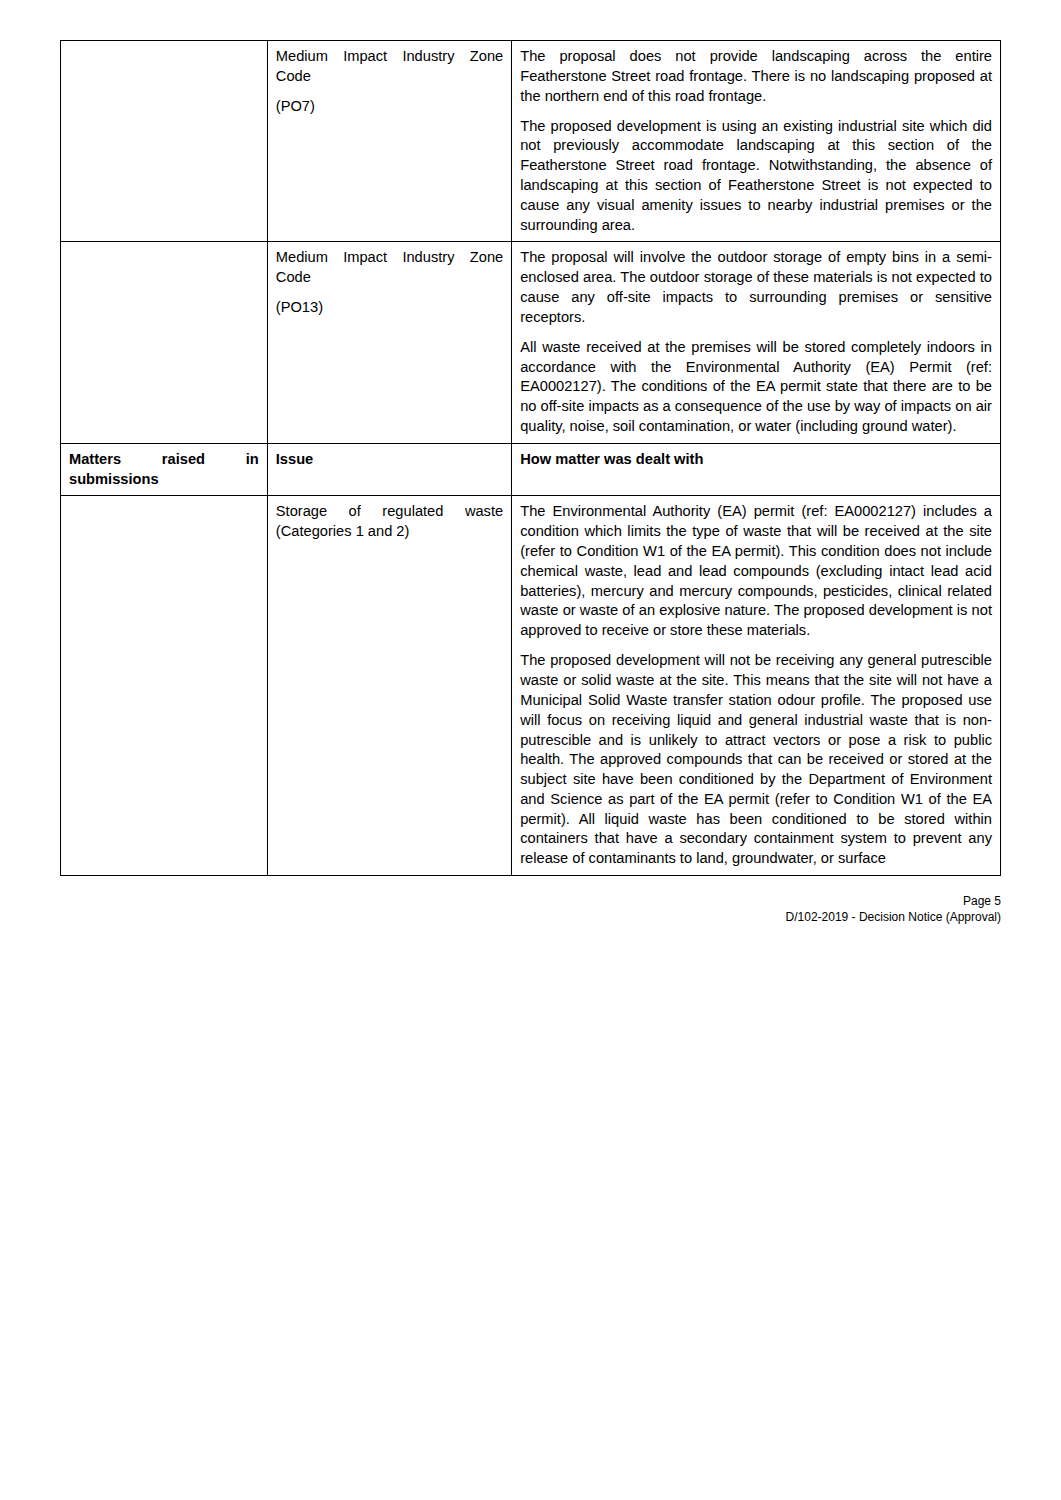| | Medium Impact Industry Zone Code (PO7) | The proposal does not provide landscaping across the entire Featherstone Street road frontage. There is no landscaping proposed at the northern end of this road frontage. The proposed development is using an existing industrial site which did not previously accommodate landscaping at this section of the Featherstone Street road frontage. Notwithstanding, the absence of landscaping at this section of Featherstone Street is not expected to cause any visual amenity issues to nearby industrial premises or the surrounding area. |
| | Medium Impact Industry Zone Code (PO13) | The proposal will involve the outdoor storage of empty bins in a semi-enclosed area. The outdoor storage of these materials is not expected to cause any off-site impacts to surrounding premises or sensitive receptors. All waste received at the premises will be stored completely indoors in accordance with the Environmental Authority (EA) Permit (ref: EA0002127). The conditions of the EA permit state that there are to be no off-site impacts as a consequence of the use by way of impacts on air quality, noise, soil contamination, or water (including ground water). |
| Matters raised in submissions | Issue | How matter was dealt with |
| | Storage of regulated waste (Categories 1 and 2) | The Environmental Authority (EA) permit (ref: EA0002127) includes a condition which limits the type of waste that will be received at the site (refer to Condition W1 of the EA permit). This condition does not include chemical waste, lead and lead compounds (excluding intact lead acid batteries), mercury and mercury compounds, pesticides, clinical related waste or waste of an explosive nature. The proposed development is not approved to receive or store these materials. The proposed development will not be receiving any general putrescible waste or solid waste at the site. This means that the site will not have a Municipal Solid Waste transfer station odour profile. The proposed use will focus on receiving liquid and general industrial waste that is non-putrescible and is unlikely to attract vectors or pose a risk to public health. The approved compounds that can be received or stored at the subject site have been conditioned by the Department of Environment and Science as part of the EA permit (refer to Condition W1 of the EA permit). All liquid waste has been conditioned to be stored within containers that have a secondary containment system to prevent any release of contaminants to land, groundwater, or surface |
Page 5
D/102-2019 - Decision Notice (Approval)